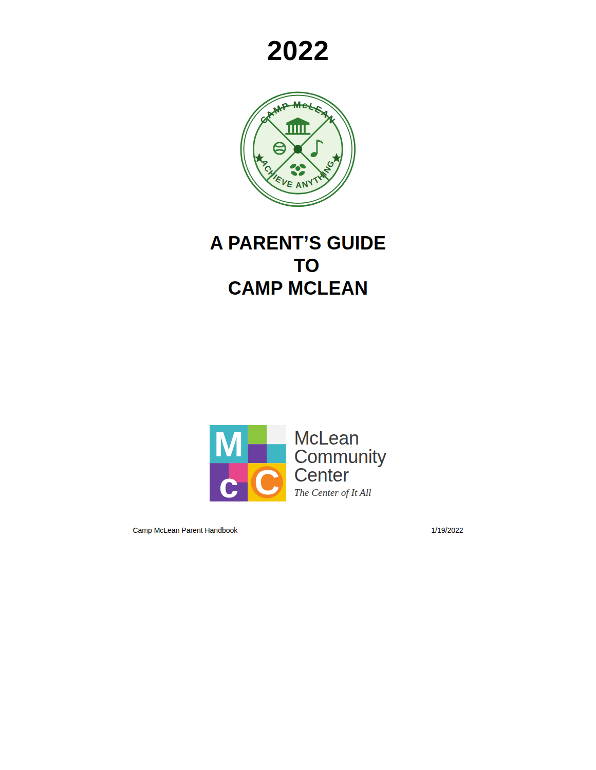2022
CAMP McLEAN ACHIEVE ANYTHING
A PARENT’S GUIDE TO CAMP MCLEAN
M c C
McLean Community Center The Center of It All
Camp McLean Parent Handbook
1/19/2022